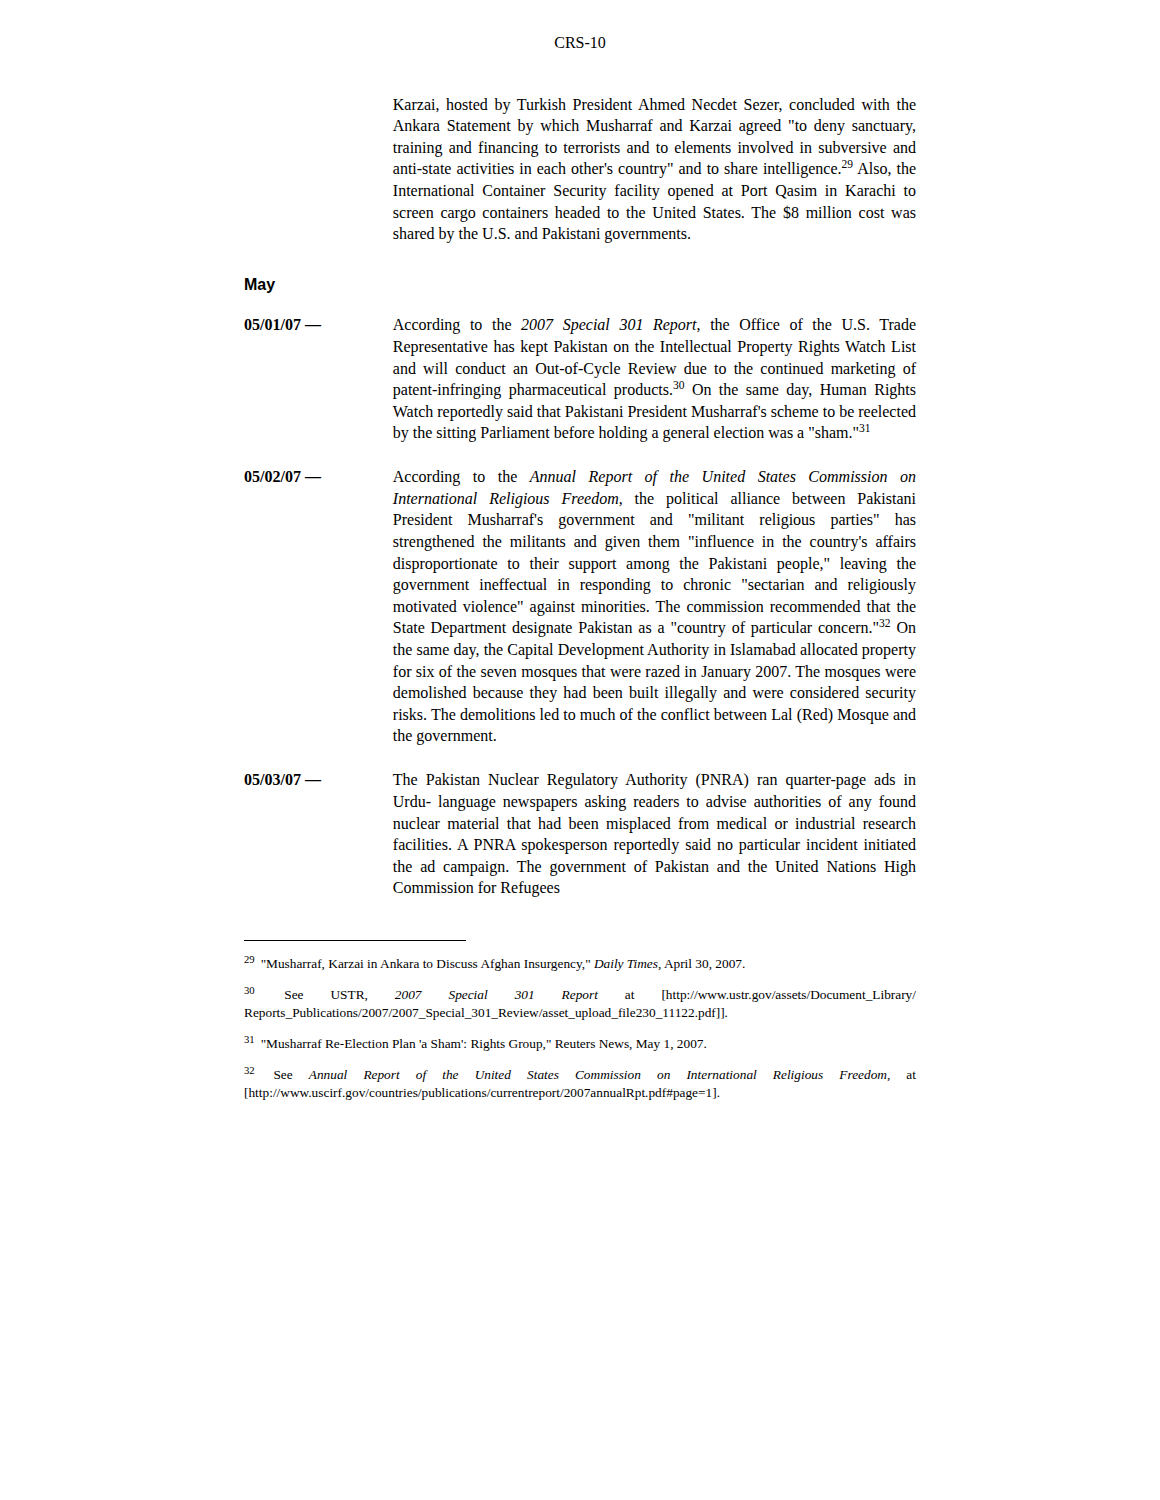CRS-10
Karzai, hosted by Turkish President Ahmed Necdet Sezer, concluded with the Ankara Statement by which Musharraf and Karzai agreed "to deny sanctuary, training and financing to terrorists and to elements involved in subversive and anti-state activities in each other's country" and to share intelligence.29 Also, the International Container Security facility opened at Port Qasim in Karachi to screen cargo containers headed to the United States. The $8 million cost was shared by the U.S. and Pakistani governments.
May
05/01/07 —
According to the 2007 Special 301 Report, the Office of the U.S. Trade Representative has kept Pakistan on the Intellectual Property Rights Watch List and will conduct an Out-of-Cycle Review due to the continued marketing of patent-infringing pharmaceutical products.30 On the same day, Human Rights Watch reportedly said that Pakistani President Musharraf's scheme to be reelected by the sitting Parliament before holding a general election was a "sham."31
05/02/07 —
According to the Annual Report of the United States Commission on International Religious Freedom, the political alliance between Pakistani President Musharraf's government and "militant religious parties" has strengthened the militants and given them "influence in the country's affairs disproportionate to their support among the Pakistani people," leaving the government ineffectual in responding to chronic "sectarian and religiously motivated violence" against minorities. The commission recommended that the State Department designate Pakistan as a "country of particular concern."32 On the same day, the Capital Development Authority in Islamabad allocated property for six of the seven mosques that were razed in January 2007. The mosques were demolished because they had been built illegally and were considered security risks. The demolitions led to much of the conflict between Lal (Red) Mosque and the government.
05/03/07 —
The Pakistan Nuclear Regulatory Authority (PNRA) ran quarter-page ads in Urdu- language newspapers asking readers to advise authorities of any found nuclear material that had been misplaced from medical or industrial research facilities. A PNRA spokesperson reportedly said no particular incident initiated the ad campaign. The government of Pakistan and the United Nations High Commission for Refugees
29 "Musharraf, Karzai in Ankara to Discuss Afghan Insurgency," Daily Times, April 30, 2007.
30 See USTR, 2007 Special 301 Report at [http://www.ustr.gov/assets/Document_Library/ Reports_Publications/2007/2007_Special_301_Review/asset_upload_file230_11122.pdf]].
31 "Musharraf Re-Election Plan 'a Sham': Rights Group," Reuters News, May 1, 2007.
32 See Annual Report of the United States Commission on International Religious Freedom, at [http://www.uscirf.gov/countries/publications/currentreport/2007annualRpt.pdf#page=1].